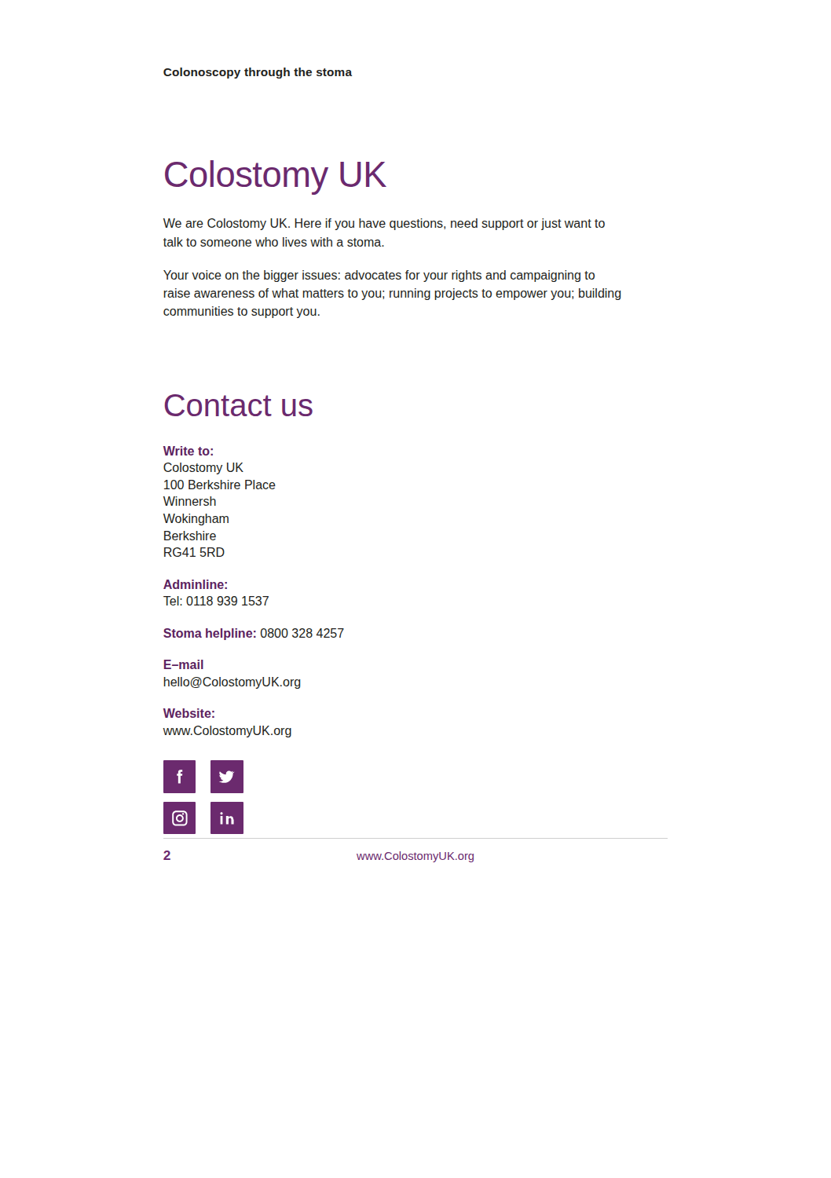Colonoscopy through the stoma
Colostomy UK
We are Colostomy UK. Here if you have questions, need support or just want to talk to someone who lives with a stoma.
Your voice on the bigger issues: advocates for your rights and campaigning to raise awareness of what matters to you; running projects to empower you; building communities to support you.
Contact us
Write to:
Colostomy UK 100 Berkshire Place Winnersh Wokingham Berkshire RG41 5RD
Adminline: Tel: 0118 939 1537
Stoma helpline: 0800 328 4257
E–mail hello@ColostomyUK.org
Website: www.ColostomyUK.org
2 www.ColostomyUK.org